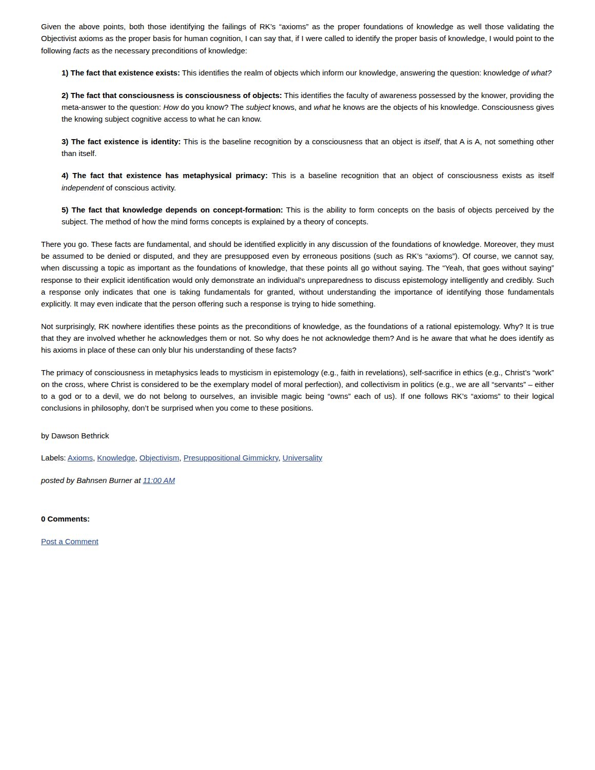Given the above points, both those identifying the failings of RK’s “axioms” as the proper foundations of knowledge as well those validating the Objectivist axioms as the proper basis for human cognition, I can say that, if I were called to identify the proper basis of knowledge, I would point to the following facts as the necessary preconditions of knowledge:
1) The fact that existence exists: This identifies the realm of objects which inform our knowledge, answering the question: knowledge of what?
2) The fact that consciousness is consciousness of objects: This identifies the faculty of awareness possessed by the knower, providing the meta-answer to the question: How do you know? The subject knows, and what he knows are the objects of his knowledge. Consciousness gives the knowing subject cognitive access to what he can know.
3) The fact existence is identity: This is the baseline recognition by a consciousness that an object is itself, that A is A, not something other than itself.
4) The fact that existence has metaphysical primacy: This is a baseline recognition that an object of consciousness exists as itself independent of conscious activity.
5) The fact that knowledge depends on concept-formation: This is the ability to form concepts on the basis of objects perceived by the subject. The method of how the mind forms concepts is explained by a theory of concepts.
There you go. These facts are fundamental, and should be identified explicitly in any discussion of the foundations of knowledge. Moreover, they must be assumed to be denied or disputed, and they are presupposed even by erroneous positions (such as RK’s “axioms”). Of course, we cannot say, when discussing a topic as important as the foundations of knowledge, that these points all go without saying. The “Yeah, that goes without saying” response to their explicit identification would only demonstrate an individual’s unpreparedness to discuss epistemology intelligently and credibly. Such a response only indicates that one is taking fundamentals for granted, without understanding the importance of identifying those fundamentals explicitly. It may even indicate that the person offering such a response is trying to hide something.
Not surprisingly, RK nowhere identifies these points as the preconditions of knowledge, as the foundations of a rational epistemology. Why? It is true that they are involved whether he acknowledges them or not. So why does he not acknowledge them? And is he aware that what he does identify as his axioms in place of these can only blur his understanding of these facts?
The primacy of consciousness in metaphysics leads to mysticism in epistemology (e.g., faith in revelations), self-sacrifice in ethics (e.g., Christ’s “work” on the cross, where Christ is considered to be the exemplary model of moral perfection), and collectivism in politics (e.g., we are all “servants” – either to a god or to a devil, we do not belong to ourselves, an invisible magic being “owns” each of us). If one follows RK’s “axioms” to their logical conclusions in philosophy, don’t be surprised when you come to these positions.
by Dawson Bethrick
Labels: Axioms, Knowledge, Objectivism, Presuppositional Gimmickry, Universality
posted by Bahnsen Burner at 11:00 AM
0 Comments:
Post a Comment